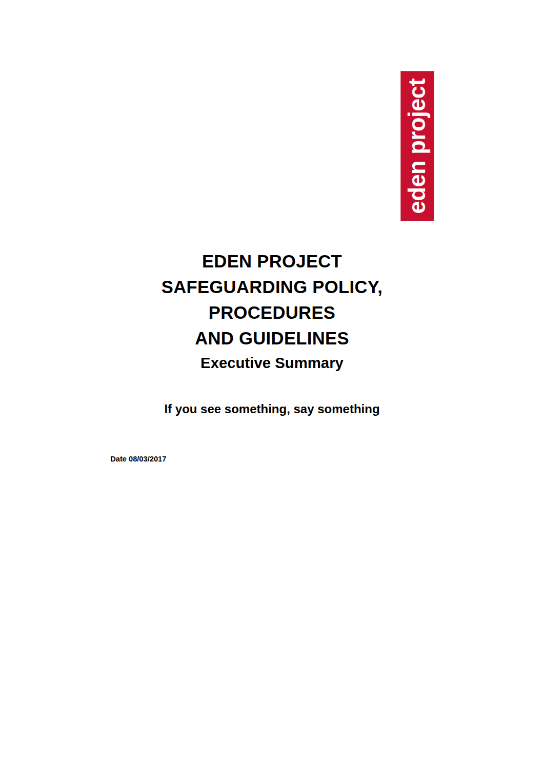eden project
EDEN PROJECT SAFEGUARDING POLICY, PROCEDURES AND GUIDELINES
Executive Summary
If you see something, say something
Date 08/03/2017